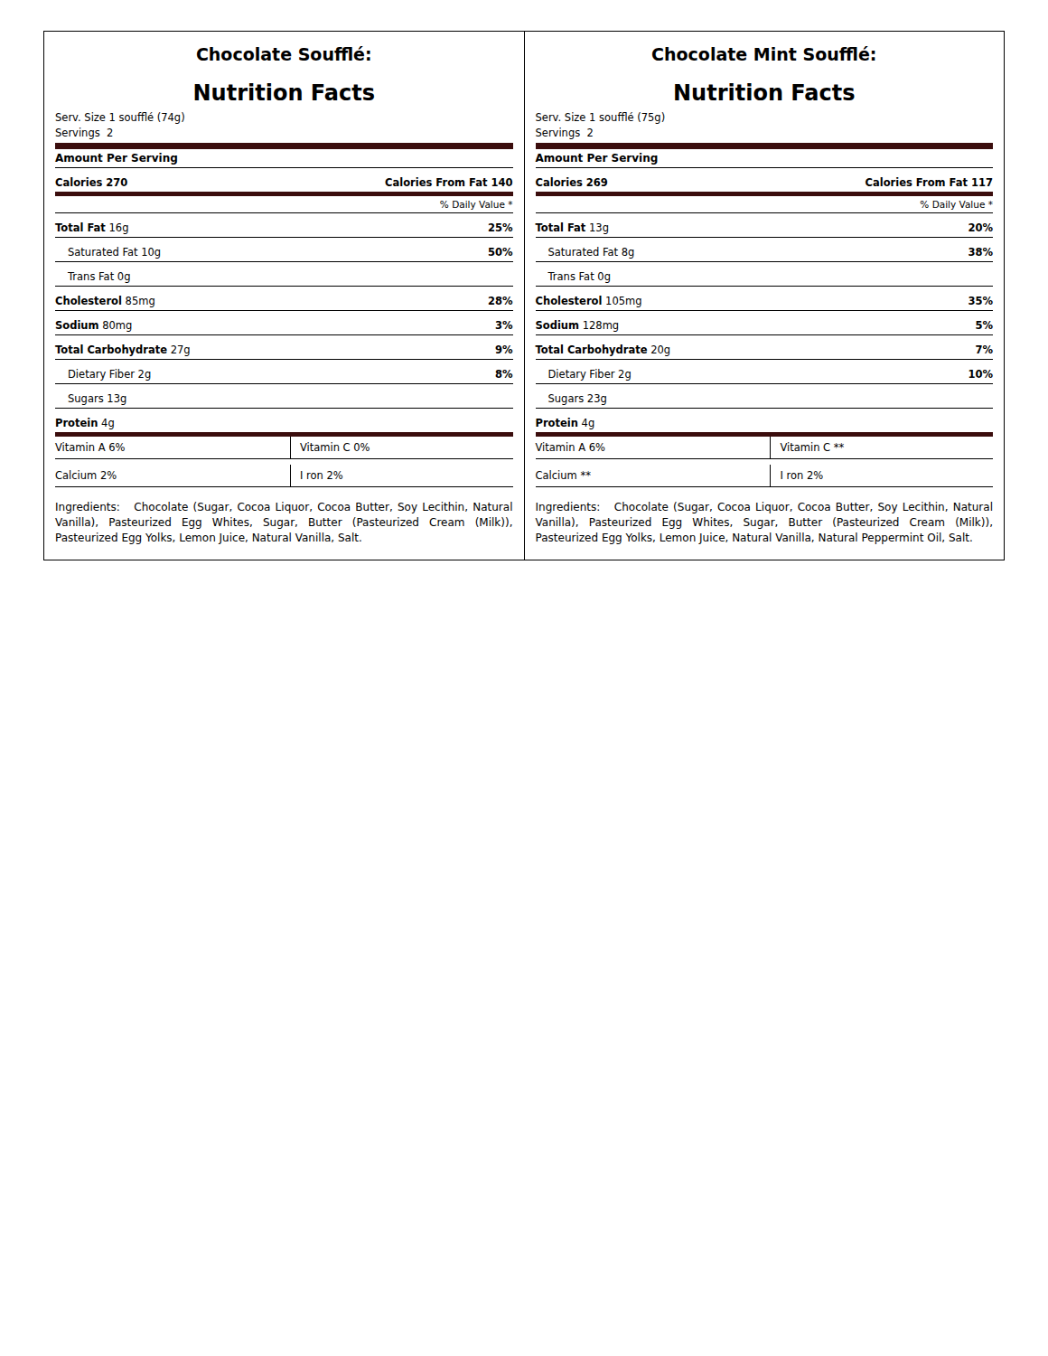| Chocolate Soufflé: Nutrition Facts Serv. Size 1 soufflé (74g) Servings 2 / Amount Per Serving / / Calories 270 / Calories From Fat 140 / / / % Daily Value * / / Total Fat 16g / 25% / / Saturated Fat 10g / 50% / / Trans Fat 0g / / / Cholesterol 85mg / 28% / / Sodium 80mg / 3% / / Total Carbohydrate 27g / 9% / / Dietary Fiber 2g / 8% / / Sugars 13g / / / Protein 4g / / / Vitamin A 6% / Vitamin C 0% / / Calcium 2% / I ron 2% / Ingredients: Chocolate (Sugar, Cocoa Liquor, Cocoa Butter, Soy Lecithin, Natural Vanilla), Pasteurized Egg Whites, Sugar, Butter (Pasteurized Cream (Milk)), Pasteurized Egg Yolks, Lemon Juice, Natural Vanilla, Salt. | Chocolate Mint Soufflé: Nutrition Facts Serv. Size 1 soufflé (75g) Servings 2 / Amount Per Serving / / Calories 269 / Calories From Fat 117 / / / % Daily Value * / / Total Fat 13g / 20% / / Saturated Fat 8g / 38% / / Trans Fat 0g / / / Cholesterol 105mg / 35% / / Sodium 128mg / 5% / / Total Carbohydrate 20g / 7% / / Dietary Fiber 2g / 10% / / Sugars 23g / / / Protein 4g / / / Vitamin A 6% / Vitamin C ** / / Calcium ** / I ron 2% / Ingredients: Chocolate (Sugar, Cocoa Liquor, Cocoa Butter, Soy Lecithin, Natural Vanilla), Pasteurized Egg Whites, Sugar, Butter (Pasteurized Cream (Milk)), Pasteurized Egg Yolks, Lemon Juice, Natural Vanilla, Natural Peppermint Oil, Salt. |